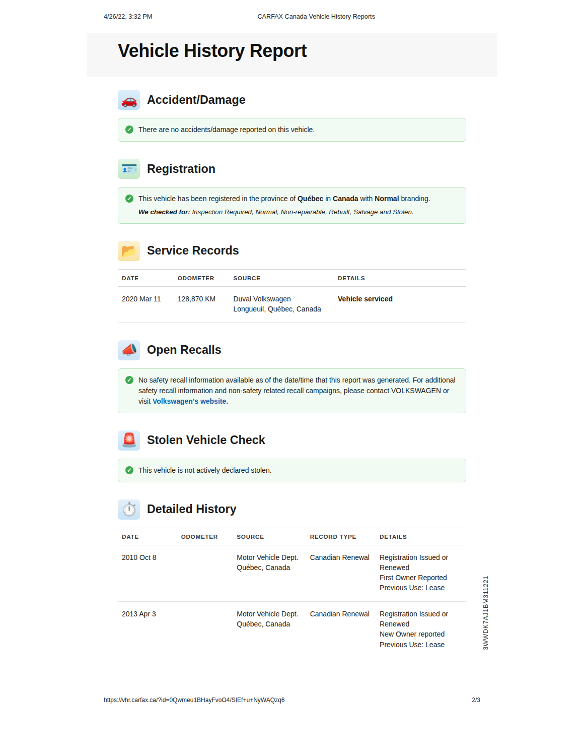4/26/22, 3:32 PM
CARFAX Canada Vehicle History Reports
Vehicle History Report
🚗
Accident/Damage
✓
There are no accidents/damage reported on this vehicle.
🪪
Registration
✓
This vehicle has been registered in the province of Québec in Canada with Normal branding. We checked for: Inspection Required, Normal, Non-repairable, Rebuilt, Salvage and Stolen.
📂
Service Records
| DATE | ODOMETER | SOURCE | DETAILS |
| --- | --- | --- | --- |
| 2020 Mar 11 | 128,870 KM | Duval Volkswagen Longueuil, Québec, Canada | Vehicle serviced |
📣
Open Recalls
✓
No safety recall information available as of the date/time that this report was generated. For additional safety recall information and non-safety related recall campaigns, please contact VOLKSWAGEN or visit Volkswagen's website.
🚨
Stolen Vehicle Check
✓
This vehicle is not actively declared stolen.
⏱️
Detailed History
| DATE | ODOMETER | SOURCE | RECORD TYPE | DETAILS |
| --- | --- | --- | --- | --- |
| 2010 Oct 8 | | Motor Vehicle Dept. Québec, Canada | Canadian Renewal | Registration Issued or Renewed First Owner Reported Previous Use: Lease |
| 2013 Apr 3 | | Motor Vehicle Dept. Québec, Canada | Canadian Renewal | Registration Issued or Renewed New Owner reported Previous Use: Lease |
3WWDK7AJ1BM311221
https://vhr.carfax.ca/?id=0Qwmeu1BHayFvoO4/SIEf+u+NyWAQzq6
2/3